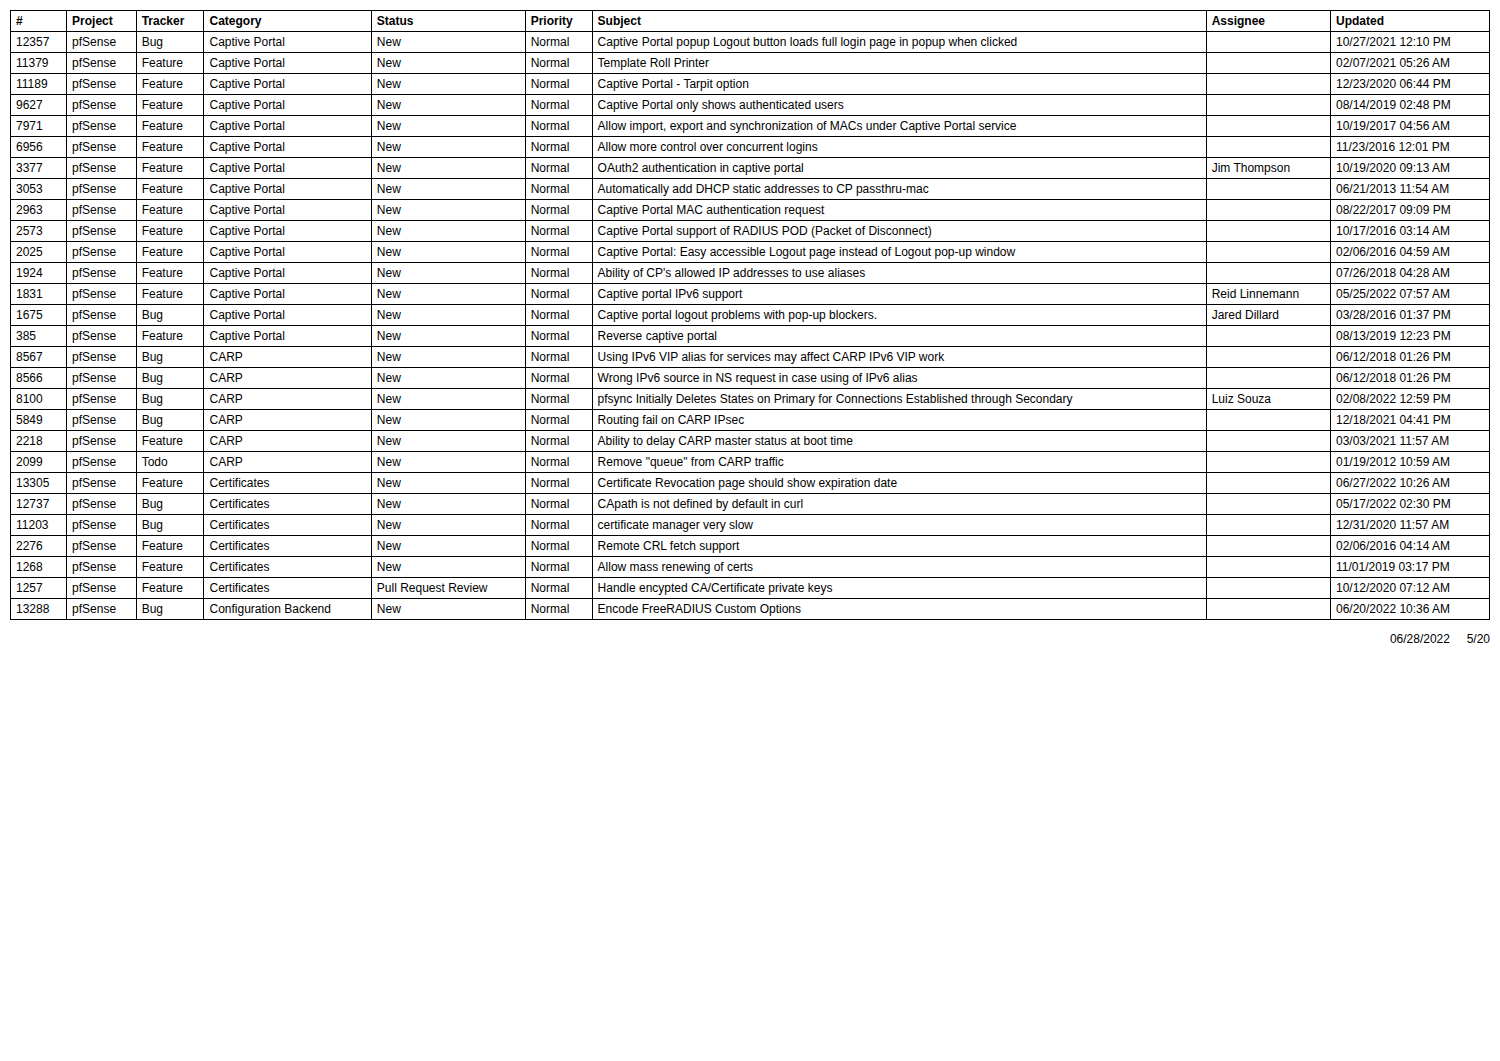| # | Project | Tracker | Category | Status | Priority | Subject | Assignee | Updated |
| --- | --- | --- | --- | --- | --- | --- | --- | --- |
| 12357 | pfSense | Bug | Captive Portal | New | Normal | Captive Portal popup Logout button loads full login page in popup when clicked | | 10/27/2021 12:10 PM |
| 11379 | pfSense | Feature | Captive Portal | New | Normal | Template Roll Printer | | 02/07/2021 05:26 AM |
| 11189 | pfSense | Feature | Captive Portal | New | Normal | Captive Portal - Tarpit option | | 12/23/2020 06:44 PM |
| 9627 | pfSense | Feature | Captive Portal | New | Normal | Captive Portal only shows authenticated users | | 08/14/2019 02:48 PM |
| 7971 | pfSense | Feature | Captive Portal | New | Normal | Allow import, export and synchronization of MACs under Captive Portal service | | 10/19/2017 04:56 AM |
| 6956 | pfSense | Feature | Captive Portal | New | Normal | Allow more control over concurrent logins | | 11/23/2016 12:01 PM |
| 3377 | pfSense | Feature | Captive Portal | New | Normal | OAuth2 authentication in captive portal | Jim Thompson | 10/19/2020 09:13 AM |
| 3053 | pfSense | Feature | Captive Portal | New | Normal | Automatically add DHCP static addresses to CP passthru-mac | | 06/21/2013 11:54 AM |
| 2963 | pfSense | Feature | Captive Portal | New | Normal | Captive Portal MAC authentication request | | 08/22/2017 09:09 PM |
| 2573 | pfSense | Feature | Captive Portal | New | Normal | Captive Portal support of RADIUS POD (Packet of Disconnect) | | 10/17/2016 03:14 AM |
| 2025 | pfSense | Feature | Captive Portal | New | Normal | Captive Portal: Easy accessible Logout page instead of Logout pop-up window | | 02/06/2016 04:59 AM |
| 1924 | pfSense | Feature | Captive Portal | New | Normal | Ability of CP's allowed IP addresses to use aliases | | 07/26/2018 04:28 AM |
| 1831 | pfSense | Feature | Captive Portal | New | Normal | Captive portal IPv6 support | Reid Linnemann | 05/25/2022 07:57 AM |
| 1675 | pfSense | Bug | Captive Portal | New | Normal | Captive portal logout problems with pop-up blockers. | Jared Dillard | 03/28/2016 01:37 PM |
| 385 | pfSense | Feature | Captive Portal | New | Normal | Reverse captive portal | | 08/13/2019 12:23 PM |
| 8567 | pfSense | Bug | CARP | New | Normal | Using IPv6 VIP alias for services may affect CARP IPv6 VIP work | | 06/12/2018 01:26 PM |
| 8566 | pfSense | Bug | CARP | New | Normal | Wrong IPv6 source in NS request in case using of IPv6 alias | | 06/12/2018 01:26 PM |
| 8100 | pfSense | Bug | CARP | New | Normal | pfsync Initially Deletes States on Primary for Connections Established through Secondary | Luiz Souza | 02/08/2022 12:59 PM |
| 5849 | pfSense | Bug | CARP | New | Normal | Routing fail on CARP IPsec | | 12/18/2021 04:41 PM |
| 2218 | pfSense | Feature | CARP | New | Normal | Ability to delay CARP master status at boot time | | 03/03/2021 11:57 AM |
| 2099 | pfSense | Todo | CARP | New | Normal | Remove "queue" from CARP traffic | | 01/19/2012 10:59 AM |
| 13305 | pfSense | Feature | Certificates | New | Normal | Certificate Revocation page should show expiration date | | 06/27/2022 10:26 AM |
| 12737 | pfSense | Bug | Certificates | New | Normal | CApath is not defined by default in curl | | 05/17/2022 02:30 PM |
| 11203 | pfSense | Bug | Certificates | New | Normal | certificate manager very slow | | 12/31/2020 11:57 AM |
| 2276 | pfSense | Feature | Certificates | New | Normal | Remote CRL fetch support | | 02/06/2016 04:14 AM |
| 1268 | pfSense | Feature | Certificates | New | Normal | Allow mass renewing of certs | | 11/01/2019 03:17 PM |
| 1257 | pfSense | Feature | Certificates | Pull Request Review | Normal | Handle encypted CA/Certificate private keys | | 10/12/2020 07:12 AM |
| 13288 | pfSense | Bug | Configuration Backend | New | Normal | Encode FreeRADIUS Custom Options | | 06/20/2022 10:36 AM |
06/28/2022 5/20